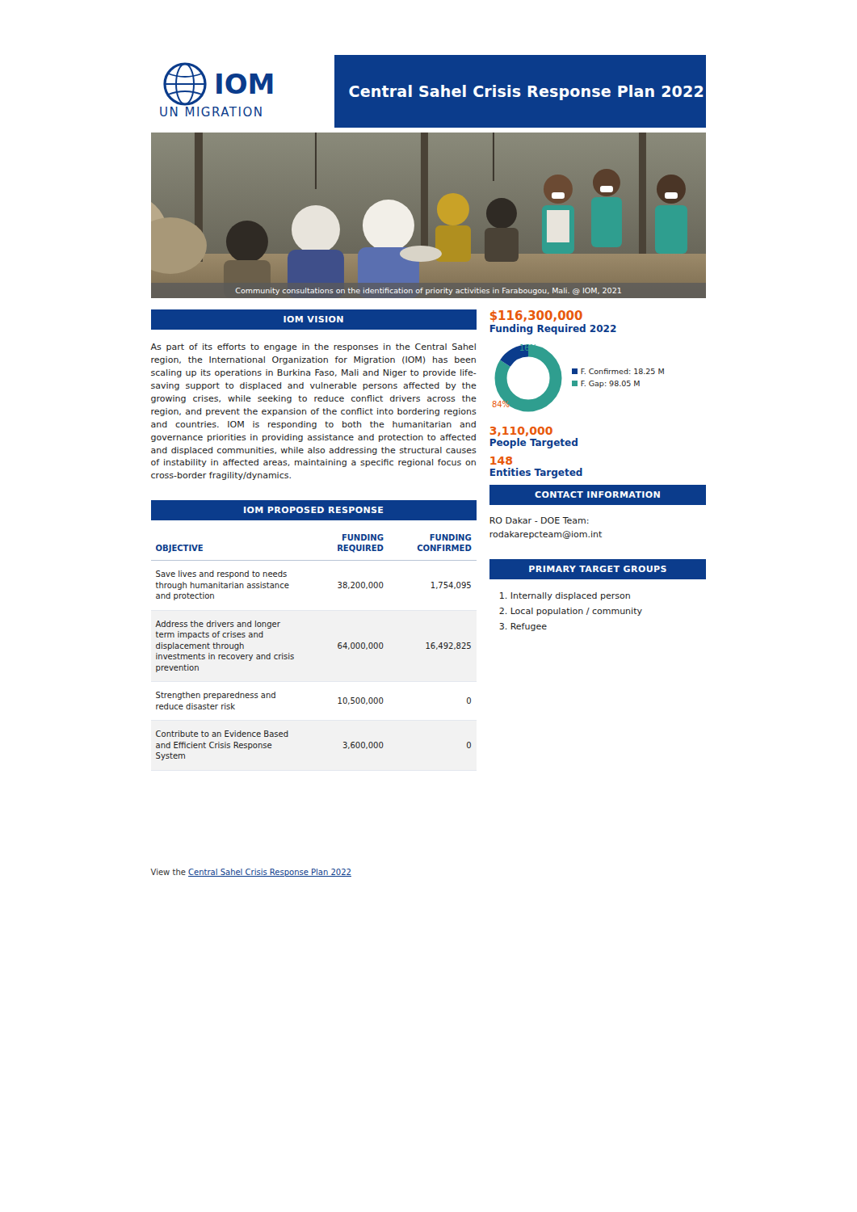IOM UN MIGRATION
Central Sahel Crisis Response Plan 2022
Community consultations on the identification of priority activities in Farabougou, Mali. @ IOM, 2021
IOM VISION
As part of its efforts to engage in the responses in the Central Sahel region, the International Organization for Migration (IOM) has been scaling up its operations in Burkina Faso, Mali and Niger to provide life-saving support to displaced and vulnerable persons affected by the growing crises, while seeking to reduce conflict drivers across the region, and prevent the expansion of the conflict into bordering regions and countries. IOM is responding to both the humanitarian and governance priorities in providing assistance and protection to affected and displaced communities, while also addressing the structural causes of instability in affected areas, maintaining a specific regional focus on cross-border fragility/dynamics.
IOM PROPOSED RESPONSE
| OBJECTIVE | FUNDING REQUIRED | FUNDING CONFIRMED |
| --- | --- | --- |
| Save lives and respond to needs through humanitarian assistance and protection | 38,200,000 | 1,754,095 |
| Address the drivers and longer term impacts of crises and displacement through investments in recovery and crisis prevention | 64,000,000 | 16,492,825 |
| Strengthen preparedness and reduce disaster risk | 10,500,000 | 0 |
| Contribute to an Evidence Based and Efficient Crisis Response System | 3,600,000 | 0 |
$116,300,000
Funding Required 2022
16% 84%
F. Confirmed: 18.25 M
F. Gap: 98.05 M
3,110,000
People Targeted
148
Entities Targeted
CONTACT INFORMATION
RO Dakar - DOE Team:
rodakarepcteam@iom.int
PRIMARY TARGET GROUPS
Internally displaced person
Local population / community
Refugee
View the Central Sahel Crisis Response Plan 2022